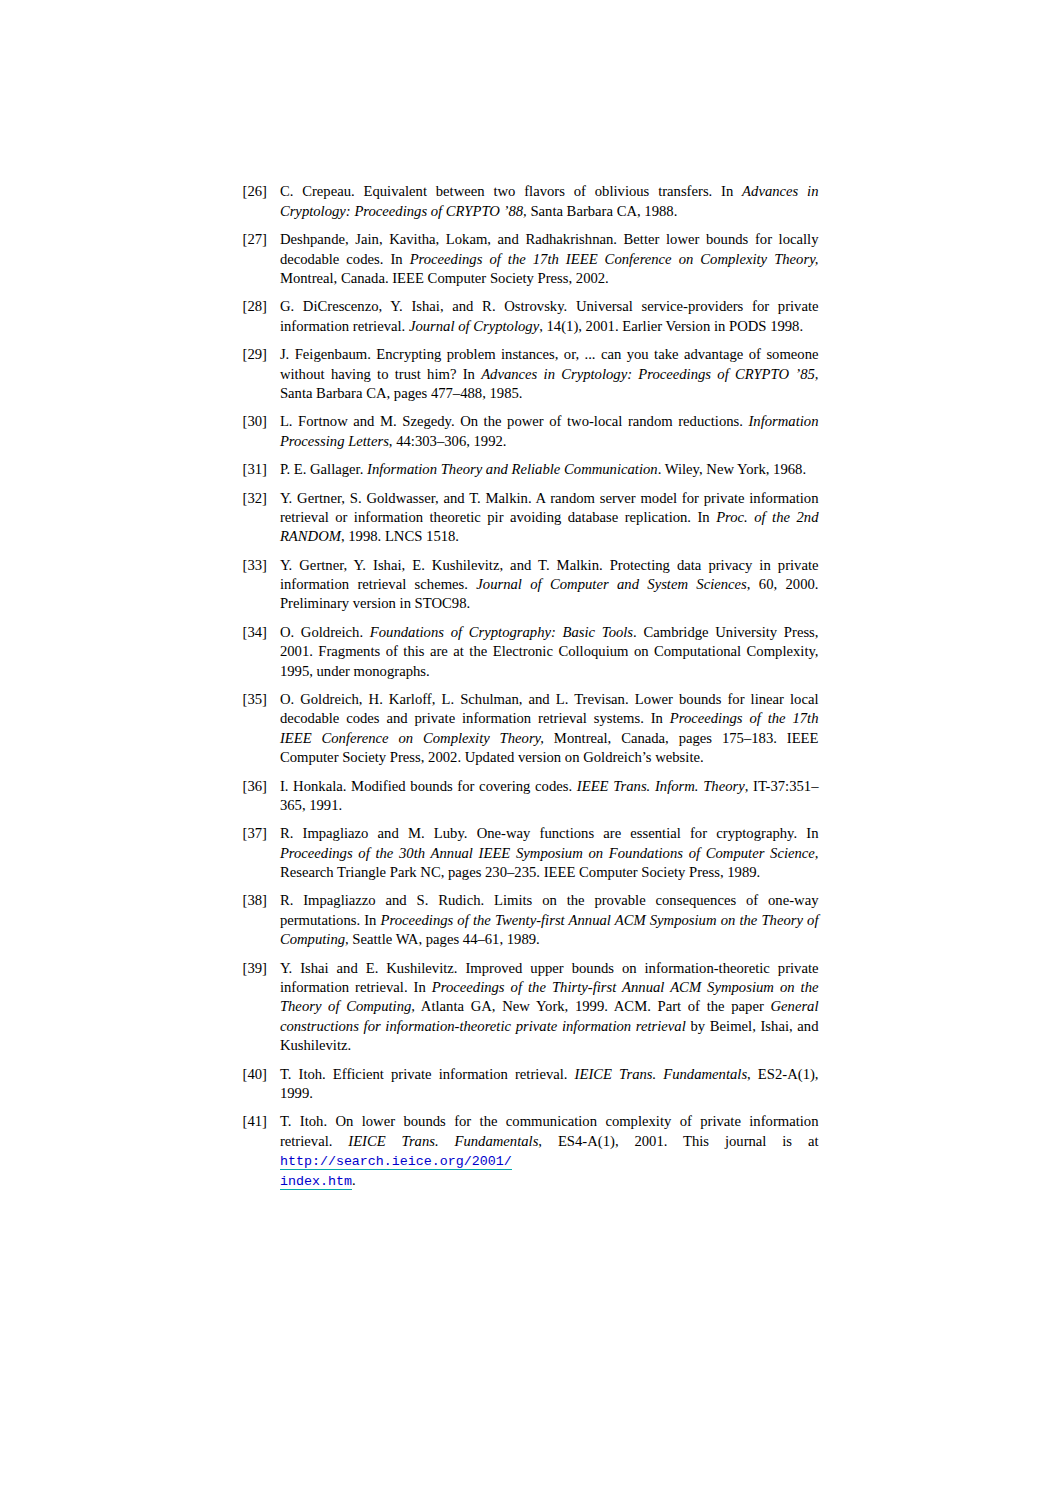[26] C. Crepeau. Equivalent between two flavors of oblivious transfers. In Advances in Cryptology: Proceedings of CRYPTO ’88, Santa Barbara CA, 1988.
[27] Deshpande, Jain, Kavitha, Lokam, and Radhakrishnan. Better lower bounds for locally decodable codes. In Proceedings of the 17th IEEE Conference on Complexity Theory, Montreal, Canada. IEEE Computer Society Press, 2002.
[28] G. DiCrescenzo, Y. Ishai, and R. Ostrovsky. Universal service-providers for private information retrieval. Journal of Cryptology, 14(1), 2001. Earlier Version in PODS 1998.
[29] J. Feigenbaum. Encrypting problem instances, or, ... can you take advantage of someone without having to trust him? In Advances in Cryptology: Proceedings of CRYPTO ’85, Santa Barbara CA, pages 477–488, 1985.
[30] L. Fortnow and M. Szegedy. On the power of two-local random reductions. Information Processing Letters, 44:303–306, 1992.
[31] P. E. Gallager. Information Theory and Reliable Communication. Wiley, New York, 1968.
[32] Y. Gertner, S. Goldwasser, and T. Malkin. A random server model for private information retrieval or information theoretic pir avoiding database replication. In Proc. of the 2nd RANDOM, 1998. LNCS 1518.
[33] Y. Gertner, Y. Ishai, E. Kushilevitz, and T. Malkin. Protecting data privacy in private information retrieval schemes. Journal of Computer and System Sciences, 60, 2000. Preliminary version in STOC98.
[34] O. Goldreich. Foundations of Cryptography: Basic Tools. Cambridge University Press, 2001. Fragments of this are at the Electronic Colloquium on Computational Complexity, 1995, under monographs.
[35] O. Goldreich, H. Karloff, L. Schulman, and L. Trevisan. Lower bounds for linear local decodable codes and private information retrieval systems. In Proceedings of the 17th IEEE Conference on Complexity Theory, Montreal, Canada, pages 175–183. IEEE Computer Society Press, 2002. Updated version on Goldreich’s website.
[36] I. Honkala. Modified bounds for covering codes. IEEE Trans. Inform. Theory, IT-37:351–365, 1991.
[37] R. Impagliazo and M. Luby. One-way functions are essential for cryptography. In Proceedings of the 30th Annual IEEE Symposium on Foundations of Computer Science, Research Triangle Park NC, pages 230–235. IEEE Computer Society Press, 1989.
[38] R. Impagliazzo and S. Rudich. Limits on the provable consequences of one-way permutations. In Proceedings of the Twenty-first Annual ACM Symposium on the Theory of Computing, Seattle WA, pages 44–61, 1989.
[39] Y. Ishai and E. Kushilevitz. Improved upper bounds on information-theoretic private information retrieval. In Proceedings of the Thirty-first Annual ACM Symposium on the Theory of Computing, Atlanta GA, New York, 1999. ACM. Part of the paper General constructions for information-theoretic private information retrieval by Beimel, Ishai, and Kushilevitz.
[40] T. Itoh. Efficient private information retrieval. IEICE Trans. Fundamentals, ES2-A(1), 1999.
[41] T. Itoh. On lower bounds for the communication complexity of private information retrieval. IEICE Trans. Fundamentals, ES4-A(1), 2001. This journal is at http://search.ieice.org/2001/
index.htm.